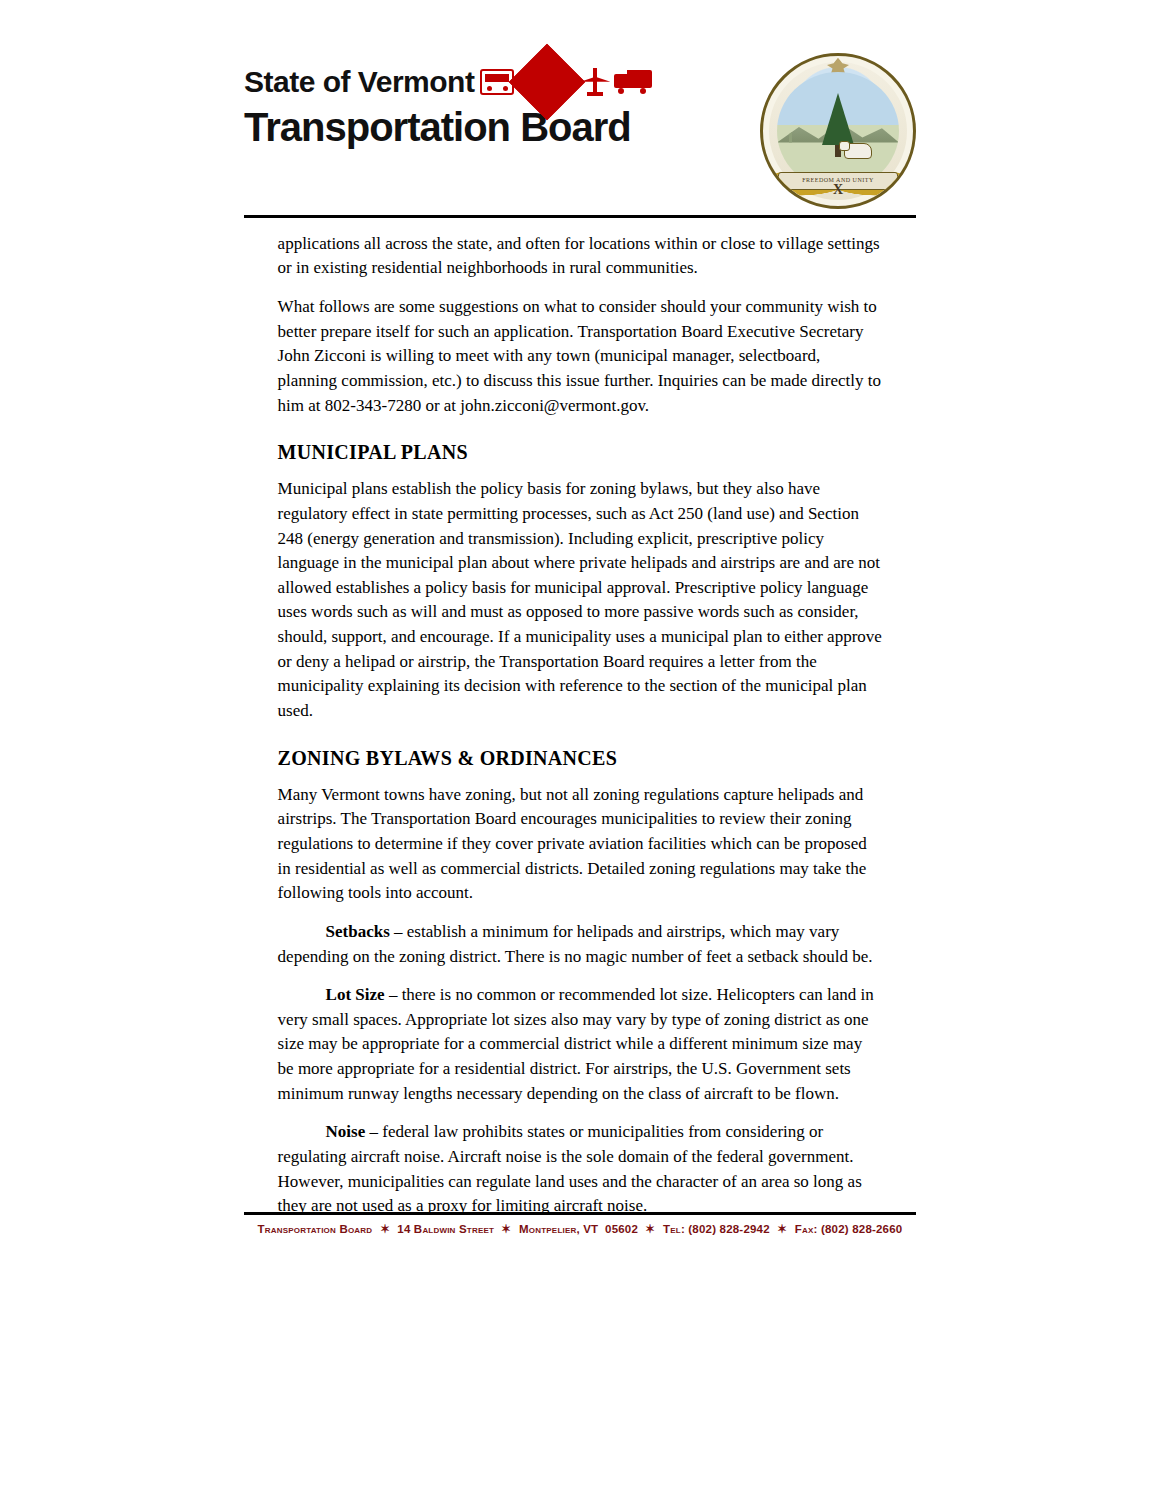State of Vermont
Transportation Board
FREEDOM AND UNITY X
applications all across the state, and often for locations within or close to village settings or in existing residential neighborhoods in rural communities.
What follows are some suggestions on what to consider should your community wish to better prepare itself for such an application. Transportation Board Executive Secretary John Zicconi is willing to meet with any town (municipal manager, selectboard, planning commission, etc.) to discuss this issue further. Inquiries can be made directly to him at 802-343-7280 or at john.zicconi@vermont.gov.
MUNICIPAL PLANS
Municipal plans establish the policy basis for zoning bylaws, but they also have regulatory effect in state permitting processes, such as Act 250 (land use) and Section 248 (energy generation and transmission). Including explicit, prescriptive policy language in the municipal plan about where private helipads and airstrips are and are not allowed establishes a policy basis for municipal approval. Prescriptive policy language uses words such as will and must as opposed to more passive words such as consider, should, support, and encourage. If a municipality uses a municipal plan to either approve or deny a helipad or airstrip, the Transportation Board requires a letter from the municipality explaining its decision with reference to the section of the municipal plan used.
ZONING BYLAWS & ORDINANCES
Many Vermont towns have zoning, but not all zoning regulations capture helipads and airstrips. The Transportation Board encourages municipalities to review their zoning regulations to determine if they cover private aviation facilities which can be proposed in residential as well as commercial districts. Detailed zoning regulations may take the following tools into account.
Setbacks – establish a minimum for helipads and airstrips, which may vary depending on the zoning district. There is no magic number of feet a setback should be.
Lot Size – there is no common or recommended lot size. Helicopters can land in very small spaces. Appropriate lot sizes also may vary by type of zoning district as one size may be appropriate for a commercial district while a different minimum size may be more appropriate for a residential district. For airstrips, the U.S. Government sets minimum runway lengths necessary depending on the class of aircraft to be flown.
Noise – federal law prohibits states or municipalities from considering or regulating aircraft noise. Aircraft noise is the sole domain of the federal government. However, municipalities can regulate land uses and the character of an area so long as they are not used as a proxy for limiting aircraft noise.
Transportation Board ✶ 14 Baldwin Street ✶ Montpelier, VT 05602 ✶ Tel: (802) 828-2942 ✶ Fax: (802) 828-2660